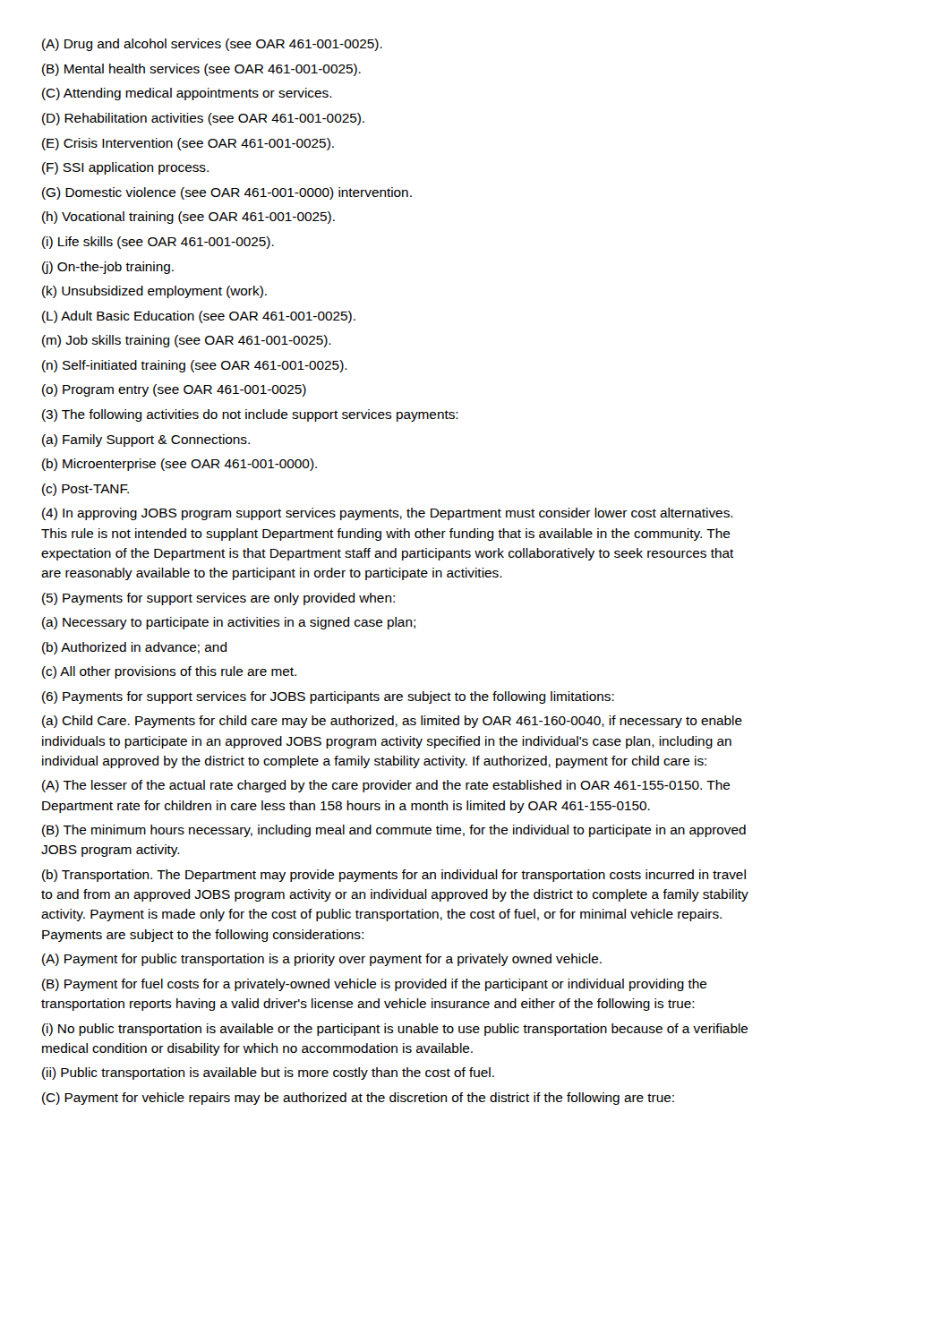(A) Drug and alcohol services (see OAR 461-001-0025).
(B) Mental health services (see OAR 461-001-0025).
(C) Attending medical appointments or services.
(D) Rehabilitation activities (see OAR 461-001-0025).
(E) Crisis Intervention (see OAR 461-001-0025).
(F) SSI application process.
(G) Domestic violence (see OAR 461-001-0000) intervention.
(h) Vocational training (see OAR 461-001-0025).
(i) Life skills (see OAR 461-001-0025).
(j) On-the-job training.
(k) Unsubsidized employment (work).
(L) Adult Basic Education (see OAR 461-001-0025).
(m) Job skills training (see OAR 461-001-0025).
(n) Self-initiated training (see OAR 461-001-0025).
(o) Program entry (see OAR 461-001-0025)
(3) The following activities do not include support services payments:
(a) Family Support & Connections.
(b) Microenterprise (see OAR 461-001-0000).
(c) Post-TANF.
(4) In approving JOBS program support services payments, the Department must consider lower cost alternatives. This rule is not intended to supplant Department funding with other funding that is available in the community. The expectation of the Department is that Department staff and participants work collaboratively to seek resources that are reasonably available to the participant in order to participate in activities.
(5) Payments for support services are only provided when:
(a) Necessary to participate in activities in a signed case plan;
(b) Authorized in advance; and
(c) All other provisions of this rule are met.
(6) Payments for support services for JOBS participants are subject to the following limitations:
(a) Child Care. Payments for child care may be authorized, as limited by OAR 461-160-0040, if necessary to enable individuals to participate in an approved JOBS program activity specified in the individual's case plan, including an individual approved by the district to complete a family stability activity. If authorized, payment for child care is:
(A) The lesser of the actual rate charged by the care provider and the rate established in OAR 461-155-0150. The Department rate for children in care less than 158 hours in a month is limited by OAR 461-155-0150.
(B) The minimum hours necessary, including meal and commute time, for the individual to participate in an approved JOBS program activity.
(b) Transportation. The Department may provide payments for an individual for transportation costs incurred in travel to and from an approved JOBS program activity or an individual approved by the district to complete a family stability activity. Payment is made only for the cost of public transportation, the cost of fuel, or for minimal vehicle repairs. Payments are subject to the following considerations:
(A) Payment for public transportation is a priority over payment for a privately owned vehicle.
(B) Payment for fuel costs for a privately-owned vehicle is provided if the participant or individual providing the transportation reports having a valid driver's license and vehicle insurance and either of the following is true:
(i) No public transportation is available or the participant is unable to use public transportation because of a verifiable medical condition or disability for which no accommodation is available.
(ii) Public transportation is available but is more costly than the cost of fuel.
(C) Payment for vehicle repairs may be authorized at the discretion of the district if the following are true: